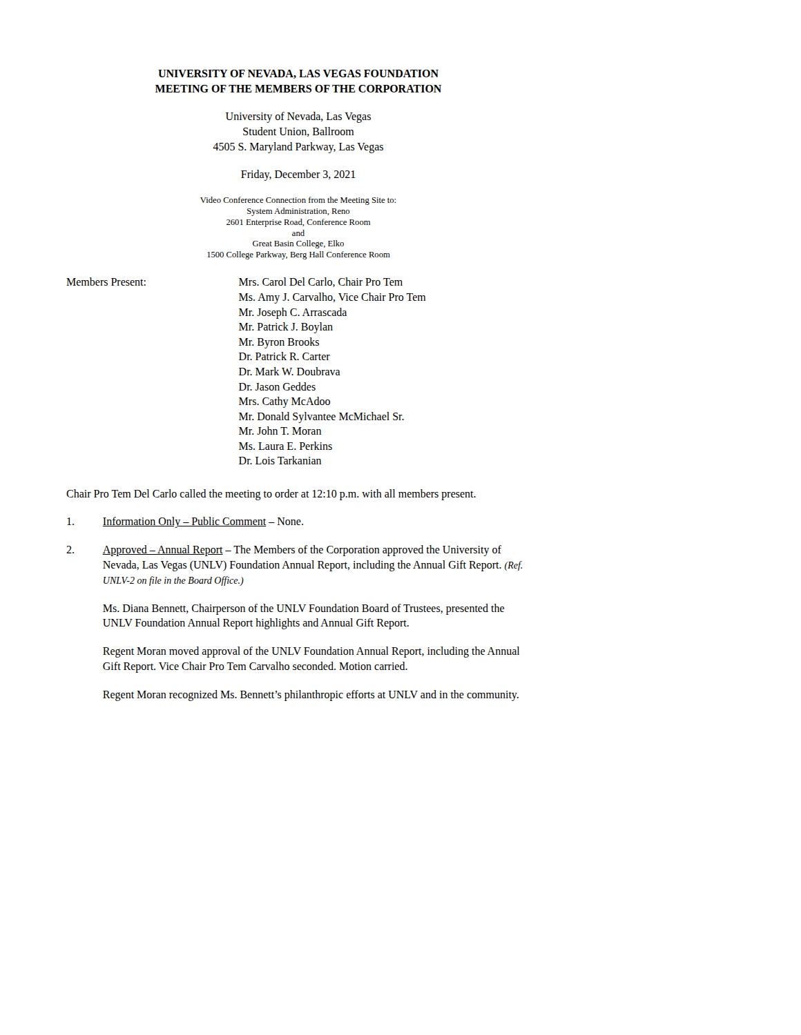UNIVERSITY OF NEVADA, LAS VEGAS FOUNDATION
MEETING OF THE MEMBERS OF THE CORPORATION
University of Nevada, Las Vegas
Student Union, Ballroom
4505 S. Maryland Parkway, Las Vegas
Friday, December 3, 2021
Video Conference Connection from the Meeting Site to:
System Administration, Reno
2601 Enterprise Road, Conference Room
and
Great Basin College, Elko
1500 College Parkway, Berg Hall Conference Room
| Members Present: | Mrs. Carol Del Carlo, Chair Pro Tem Ms. Amy J. Carvalho, Vice Chair Pro Tem Mr. Joseph C. Arrascada Mr. Patrick J. Boylan Mr. Byron Brooks Dr. Patrick R. Carter Dr. Mark W. Doubrava Dr. Jason Geddes Mrs. Cathy McAdoo Mr. Donald Sylvantee McMichael Sr. Mr. John T. Moran Ms. Laura E. Perkins Dr. Lois Tarkanian |
Chair Pro Tem Del Carlo called the meeting to order at 12:10 p.m. with all members present.
1.
Information Only – Public Comment – None.
2.
Approved – Annual Report – The Members of the Corporation approved the University of Nevada, Las Vegas (UNLV) Foundation Annual Report, including the Annual Gift Report. (Ref. UNLV-2 on file in the Board Office.)
Ms. Diana Bennett, Chairperson of the UNLV Foundation Board of Trustees, presented the UNLV Foundation Annual Report highlights and Annual Gift Report.
Regent Moran moved approval of the UNLV Foundation Annual Report, including the Annual Gift Report. Vice Chair Pro Tem Carvalho seconded. Motion carried.
Regent Moran recognized Ms. Bennett’s philanthropic efforts at UNLV and in the community.